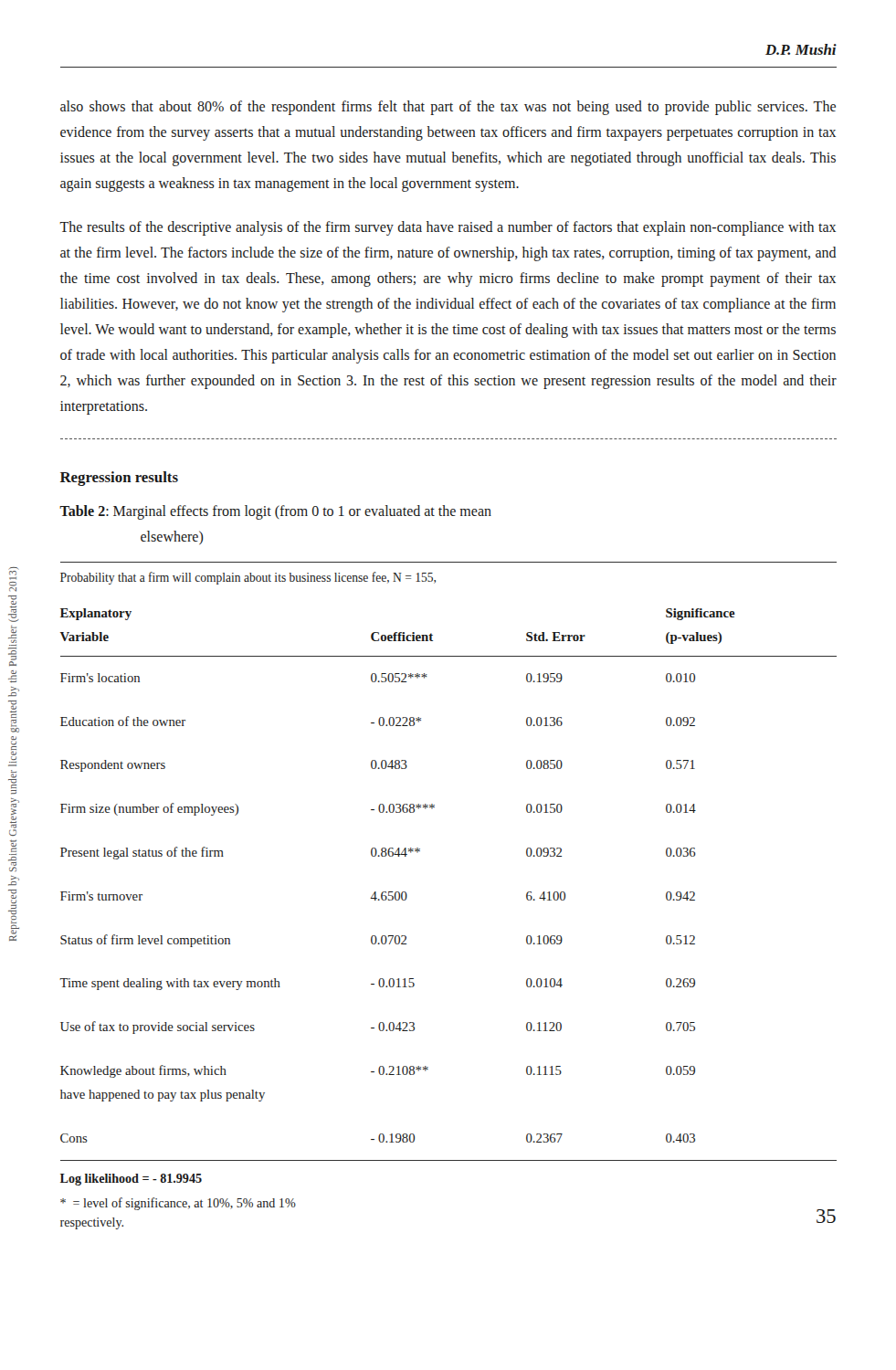Reproduced by Sabinet Gateway under licence granted by the Publisher (dated 2013)
D.P. Mushi
also shows that about 80% of the respondent firms felt that part of the tax was not being used to provide public services. The evidence from the survey asserts that a mutual understanding between tax officers and firm taxpayers perpetuates corruption in tax issues at the local government level. The two sides have mutual benefits, which are negotiated through unofficial tax deals. This again suggests a weakness in tax management in the local government system.
The results of the descriptive analysis of the firm survey data have raised a number of factors that explain non-compliance with tax at the firm level. The factors include the size of the firm, nature of ownership, high tax rates, corruption, timing of tax payment, and the time cost involved in tax deals. These, among others; are why micro firms decline to make prompt payment of their tax liabilities. However, we do not know yet the strength of the individual effect of each of the covariates of tax compliance at the firm level. We would want to understand, for example, whether it is the time cost of dealing with tax issues that matters most or the terms of trade with local authorities. This particular analysis calls for an econometric estimation of the model set out earlier on in Section 2, which was further expounded on in Section 3. In the rest of this section we present regression results of the model and their interpretations.
Regression results
Table 2: Marginal effects from logit (from 0 to 1 or evaluated at the mean elsewhere)
Probability that a firm will complain about its business license fee, N = 155,
| Explanatory Variable | Coefficient | Std. Error | Significance (p-values) |
| --- | --- | --- | --- |
| Firm's location | 0.5052*** | 0.1959 | 0.010 |
| Education of the owner | - 0.0228* | 0.0136 | 0.092 |
| Respondent owners | 0.0483 | 0.0850 | 0.571 |
| Firm size (number of employees) | - 0.0368*** | 0.0150 | 0.014 |
| Present legal status of the firm | 0.8644** | 0.0932 | 0.036 |
| Firm's turnover | 4.6500 | 6. 4100 | 0.942 |
| Status of firm level competition | 0.0702 | 0.1069 | 0.512 |
| Time spent dealing with tax every month | - 0.0115 | 0.0104 | 0.269 |
| Use of tax to provide social services | - 0.0423 | 0.1120 | 0.705 |
| Knowledge about firms, which have happened to pay tax plus penalty | - 0.2108** | 0.1115 | 0.059 |
| Cons | - 0.1980 | 0.2367 | 0.403 |
Log likelihood = - 81.9945
* = level of significance, at 10%, 5% and 1%
respectively.
35